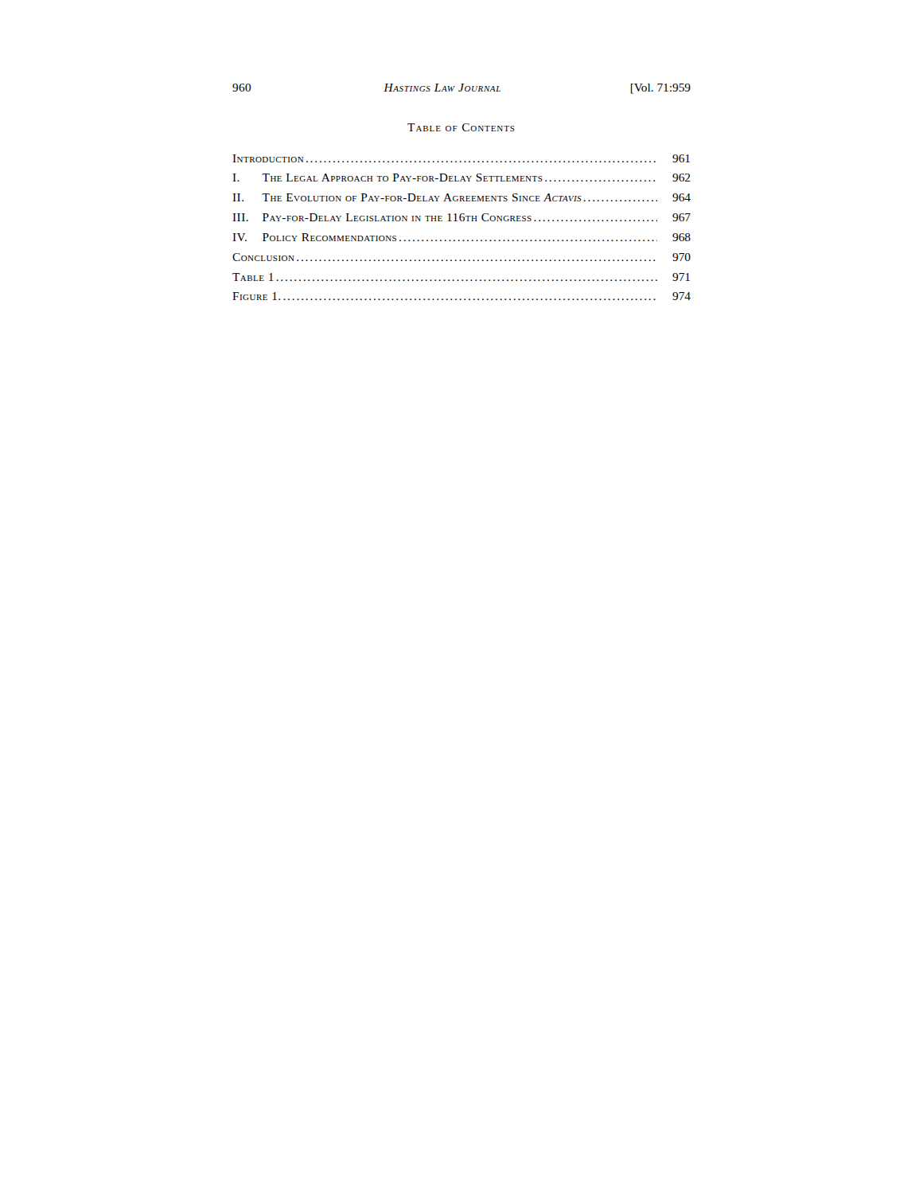960 Hastings Law Journal [Vol. 71:959
Table of Contents
Introduction ........................................................................................... 961
I. The Legal Approach to Pay-for-Delay Settlements .................................................................. 962
II. The Evolution of Pay-for-Delay Agreements Since Actavis ..................................... 964
III. Pay-for-Delay Legislation in the 116th Congress ..................................................... 967
IV. Policy Recommendations .............................................................................. 968
Conclusion ............................................................................................. 970
Table 1 .................................................................................................. 971
Figure 1. ................................................................................................ 974